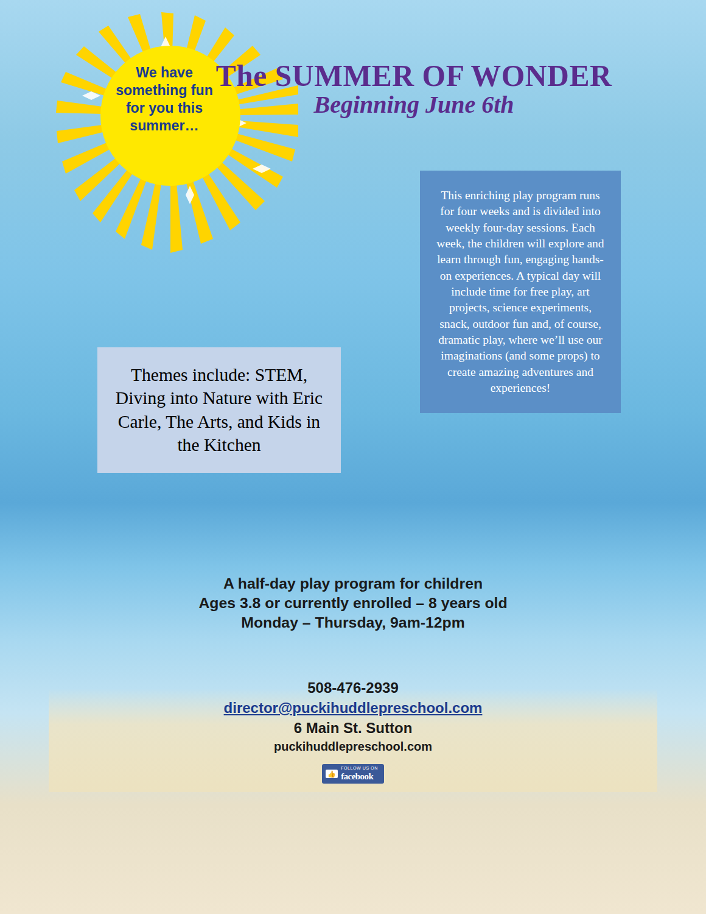We have something fun for you this summer…
The SUMMER OF WONDER
Beginning June 6th
This enriching play program runs for four weeks and is divided into weekly four-day sessions. Each week, the children will explore and learn through fun, engaging hands-on experiences. A typical day will include time for free play, art projects, science experiments, snack, outdoor fun and, of course, dramatic play, where we’ll use our imaginations (and some props) to create amazing adventures and experiences!
Themes include: STEM, Diving into Nature with Eric Carle, The Arts, and Kids in the Kitchen
A half-day play program for children
Ages 3.8 or currently enrolled – 8 years old
Monday – Thursday, 9am-12pm
508-476-2939
director@puckihuddlepreschool.com
6 Main St. Sutton
puckihuddlepreschool.com
👍FOLLOW US ON facebook